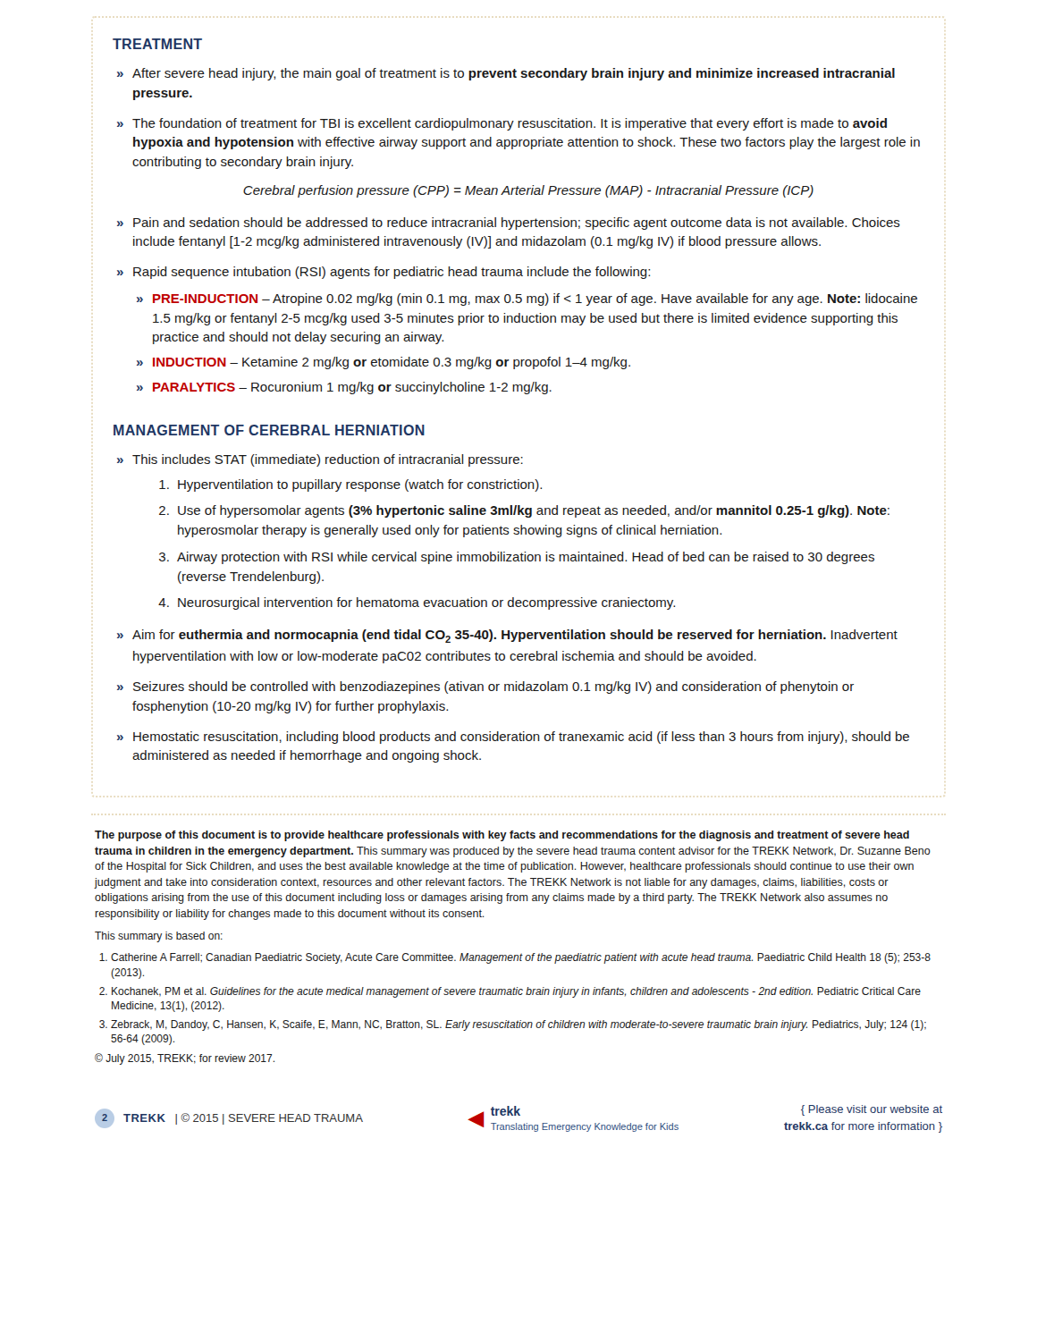Treatment
After severe head injury, the main goal of treatment is to prevent secondary brain injury and minimize increased intracranial pressure.
The foundation of treatment for TBI is excellent cardiopulmonary resuscitation. It is imperative that every effort is made to avoid hypoxia and hypotension with effective airway support and appropriate attention to shock. These two factors play the largest role in contributing to secondary brain injury.
Cerebral perfusion pressure (CPP) = Mean Arterial Pressure (MAP) - Intracranial Pressure (ICP)
Pain and sedation should be addressed to reduce intracranial hypertension; specific agent outcome data is not available. Choices include fentanyl [1-2 mcg/kg administered intravenously (IV)] and midazolam (0.1 mg/kg IV) if blood pressure allows.
Rapid sequence intubation (RSI) agents for pediatric head trauma include the following:
PRE-INDUCTION – Atropine 0.02 mg/kg (min 0.1 mg, max 0.5 mg) if < 1 year of age. Have available for any age. Note: lidocaine 1.5 mg/kg or fentanyl 2-5 mcg/kg used 3-5 minutes prior to induction may be used but there is limited evidence supporting this practice and should not delay securing an airway.
INDUCTION – Ketamine 2 mg/kg or etomidate 0.3 mg/kg or propofol 1–4 mg/kg.
PARALYTICS – Rocuronium 1 mg/kg or succinylcholine 1-2 mg/kg.
Management of Cerebral Herniation
This includes STAT (immediate) reduction of intracranial pressure:
Hyperventilation to pupillary response (watch for constriction).
Use of hypersomolar agents (3% hypertonic saline 3ml/kg and repeat as needed, and/or mannitol 0.25-1 g/kg). Note: hyperosmolar therapy is generally used only for patients showing signs of clinical herniation.
Airway protection with RSI while cervical spine immobilization is maintained. Head of bed can be raised to 30 degrees (reverse Trendelenburg).
Neurosurgical intervention for hematoma evacuation or decompressive craniectomy.
Aim for euthermia and normocapnia (end tidal CO2 35-40). Hyperventilation should be reserved for herniation. Inadvertent hyperventilation with low or low-moderate paC02 contributes to cerebral ischemia and should be avoided.
Seizures should be controlled with benzodiazepines (ativan or midazolam 0.1 mg/kg IV) and consideration of phenytoin or fosphenytion (10-20 mg/kg IV) for further prophylaxis.
Hemostatic resuscitation, including blood products and consideration of tranexamic acid (if less than 3 hours from injury), should be administered as needed if hemorrhage and ongoing shock.
The purpose of this document is to provide healthcare professionals with key facts and recommendations for the diagnosis and treatment of severe head trauma in children in the emergency department. This summary was produced by the severe head trauma content advisor for the TREKK Network, Dr. Suzanne Beno of the Hospital for Sick Children, and uses the best available knowledge at the time of publication. However, healthcare professionals should continue to use their own judgment and take into consideration context, resources and other relevant factors. The TREKK Network is not liable for any damages, claims, liabilities, costs or obligations arising from the use of this document including loss or damages arising from any claims made by a third party. The TREKK Network also assumes no responsibility or liability for changes made to this document without its consent.
This summary is based on:
Catherine A Farrell; Canadian Paediatric Society, Acute Care Committee. Management of the paediatric patient with acute head trauma. Paediatric Child Health 18 (5); 253-8 (2013).
Kochanek, PM et al. Guidelines for the acute medical management of severe traumatic brain injury in infants, children and adolescents - 2nd edition. Pediatric Critical Care Medicine, 13(1), (2012).
Zebrack, M, Dandoy, C, Hansen, K, Scaife, E, Mann, NC, Bratton, SL. Early resuscitation of children with moderate-to-severe traumatic brain injury. Pediatrics, July; 124 (1); 56-64 (2009).
© July 2015, TREKK; for review 2017.
2 TREKK | © 2015 | SEVERE HEAD TRAUMA
◀ trekk Translating Emergency Knowledge for Kids
{ Please visit our website at
trekk.ca for more information }